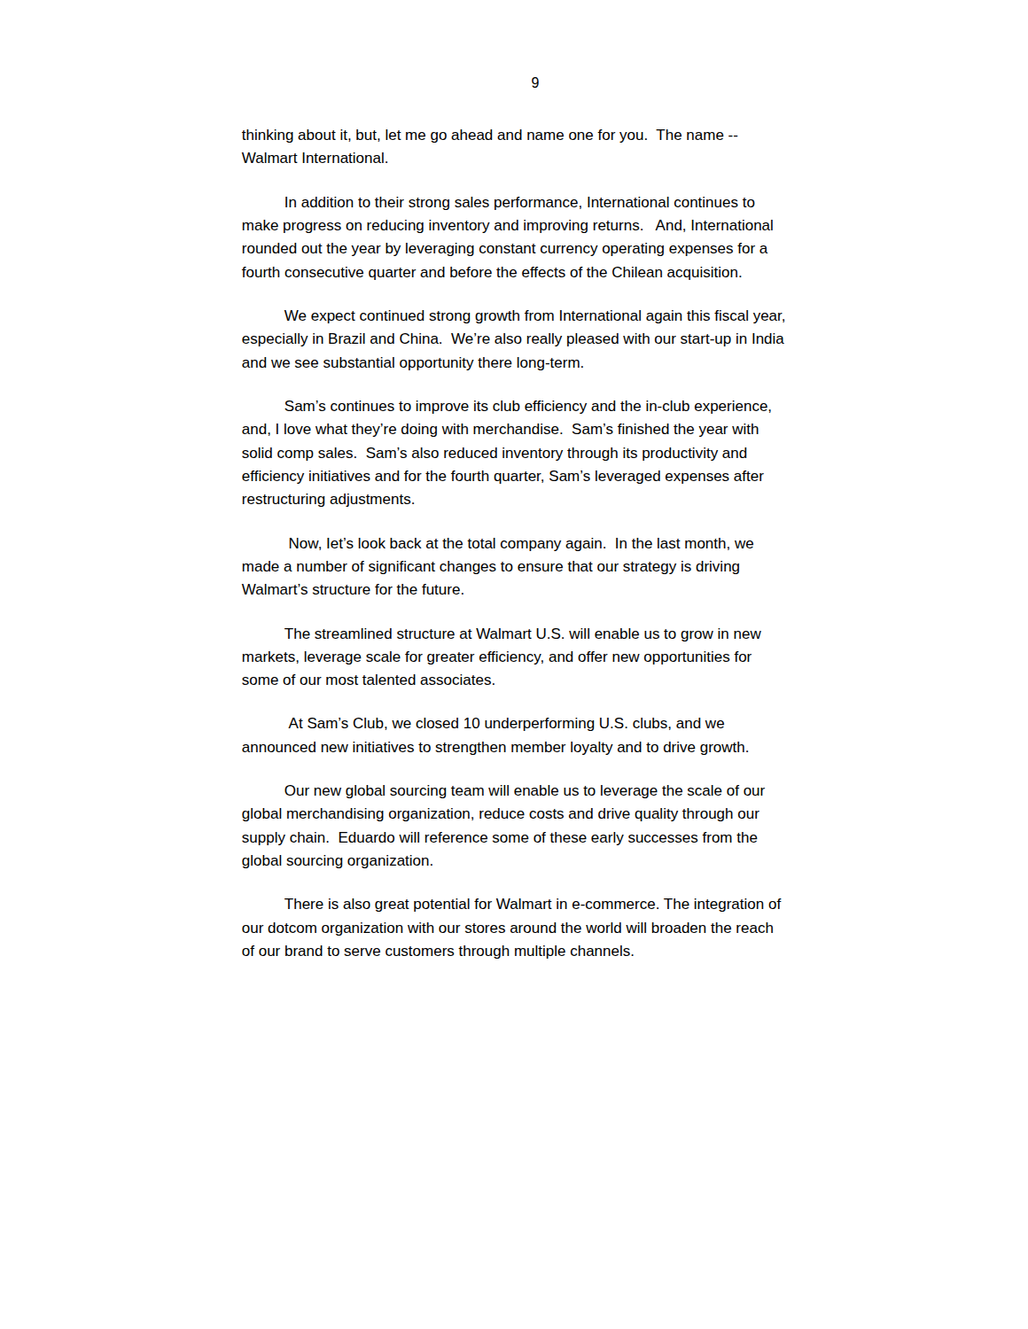9
thinking about it, but, let me go ahead and name one for you. The name -- Walmart International.
In addition to their strong sales performance, International continues to make progress on reducing inventory and improving returns. And, International rounded out the year by leveraging constant currency operating expenses for a fourth consecutive quarter and before the effects of the Chilean acquisition.
We expect continued strong growth from International again this fiscal year, especially in Brazil and China. We’re also really pleased with our start-up in India and we see substantial opportunity there long-term.
Sam’s continues to improve its club efficiency and the in-club experience, and, I love what they’re doing with merchandise. Sam’s finished the year with solid comp sales. Sam’s also reduced inventory through its productivity and efficiency initiatives and for the fourth quarter, Sam’s leveraged expenses after restructuring adjustments.
Now, Iet’s look back at the total company again. In the last month, we made a number of significant changes to ensure that our strategy is driving Walmart’s structure for the future.
The streamlined structure at Walmart U.S. will enable us to grow in new markets, leverage scale for greater efficiency, and offer new opportunities for some of our most talented associates.
At Sam’s Club, we closed 10 underperforming U.S. clubs, and we announced new initiatives to strengthen member loyalty and to drive growth.
Our new global sourcing team will enable us to leverage the scale of our global merchandising organization, reduce costs and drive quality through our supply chain. Eduardo will reference some of these early successes from the global sourcing organization.
There is also great potential for Walmart in e-commerce. The integration of our dotcom organization with our stores around the world will broaden the reach of our brand to serve customers through multiple channels.